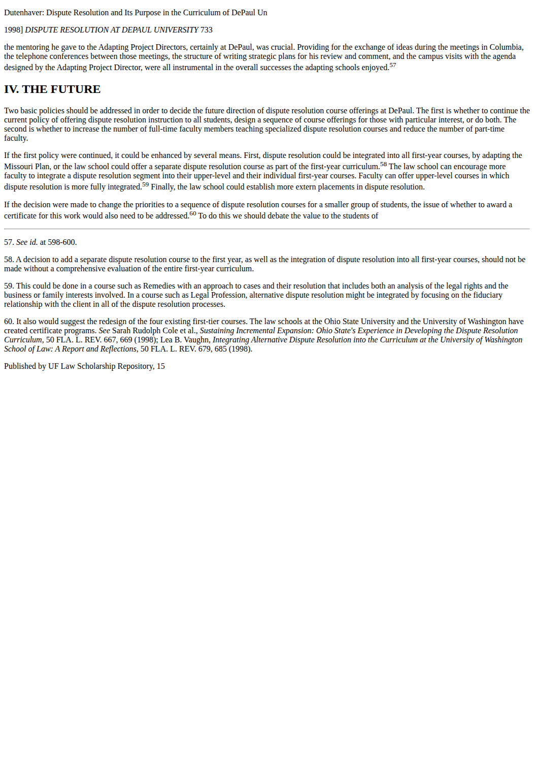Dutenhaver: Dispute Resolution and Its Purpose in the Curriculum of DePaul Un
1998] DISPUTE RESOLUTION AT DEPAUL UNIVERSITY 733
the mentoring he gave to the Adapting Project Directors, certainly at DePaul, was crucial. Providing for the exchange of ideas during the meetings in Columbia, the telephone conferences between those meetings, the structure of writing strategic plans for his review and comment, and the campus visits with the agenda designed by the Adapting Project Director, were all instrumental in the overall successes the adapting schools enjoyed.57
IV. THE FUTURE
Two basic policies should be addressed in order to decide the future direction of dispute resolution course offerings at DePaul. The first is whether to continue the current policy of offering dispute resolution instruction to all students, design a sequence of course offerings for those with particular interest, or do both. The second is whether to increase the number of full-time faculty members teaching specialized dispute resolution courses and reduce the number of part-time faculty.
If the first policy were continued, it could be enhanced by several means. First, dispute resolution could be integrated into all first-year courses, by adapting the Missouri Plan, or the law school could offer a separate dispute resolution course as part of the first-year curriculum.58 The law school can encourage more faculty to integrate a dispute resolution segment into their upper-level and their individual first-year courses. Faculty can offer upper-level courses in which dispute resolution is more fully integrated.59 Finally, the law school could establish more extern placements in dispute resolution.
If the decision were made to change the priorities to a sequence of dispute resolution courses for a smaller group of students, the issue of whether to award a certificate for this work would also need to be addressed.60 To do this we should debate the value to the students of
57. See id. at 598-600.
58. A decision to add a separate dispute resolution course to the first year, as well as the integration of dispute resolution into all first-year courses, should not be made without a comprehensive evaluation of the entire first-year curriculum.
59. This could be done in a course such as Remedies with an approach to cases and their resolution that includes both an analysis of the legal rights and the business or family interests involved. In a course such as Legal Profession, alternative dispute resolution might be integrated by focusing on the fiduciary relationship with the client in all of the dispute resolution processes.
60. It also would suggest the redesign of the four existing first-tier courses. The law schools at the Ohio State University and the University of Washington have created certificate programs. See Sarah Rudolph Cole et al., Sustaining Incremental Expansion: Ohio State's Experience in Developing the Dispute Resolution Curriculum, 50 FLA. L. REV. 667, 669 (1998); Lea B. Vaughn, Integrating Alternative Dispute Resolution into the Curriculum at the University of Washington School of Law: A Report and Reflections, 50 FLA. L. REV. 679, 685 (1998).
Published by UF Law Scholarship Repository, 15